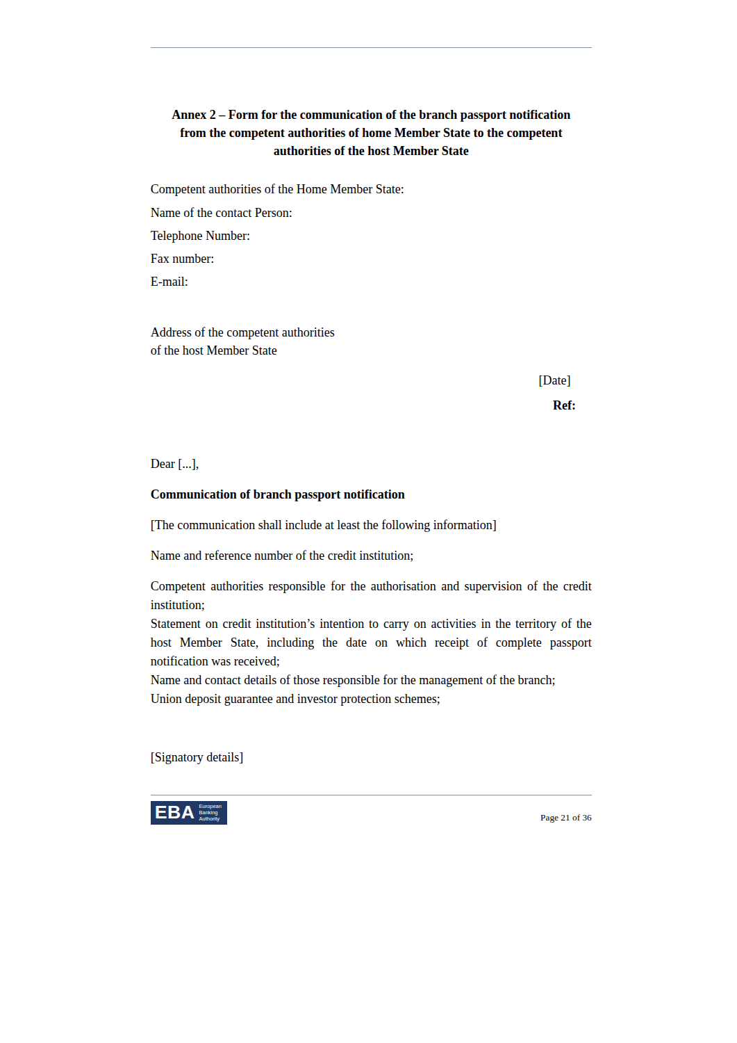Annex 2 – Form for the communication of the branch passport notification from the competent authorities of home Member State to the competent authorities of the host Member State
Competent authorities of the Home Member State:
Name of the contact Person:
Telephone Number:
Fax number:
E-mail:
Address of the competent authorities
of the host Member State
[Date]
Ref:
Dear [...],
Communication of branch passport notification
[The communication shall include at least the following information]
Name and reference number of the credit institution;
Competent authorities responsible for the authorisation and supervision of the credit institution;
Statement on credit institution’s intention to carry on activities in the territory of the host Member State, including the date on which receipt of complete passport notification was received;
Name and contact details of those responsible for the management of the branch;
Union deposit guarantee and investor protection schemes;
[Signatory details]
EBA European
Banking
Authority
Page 21 of 36